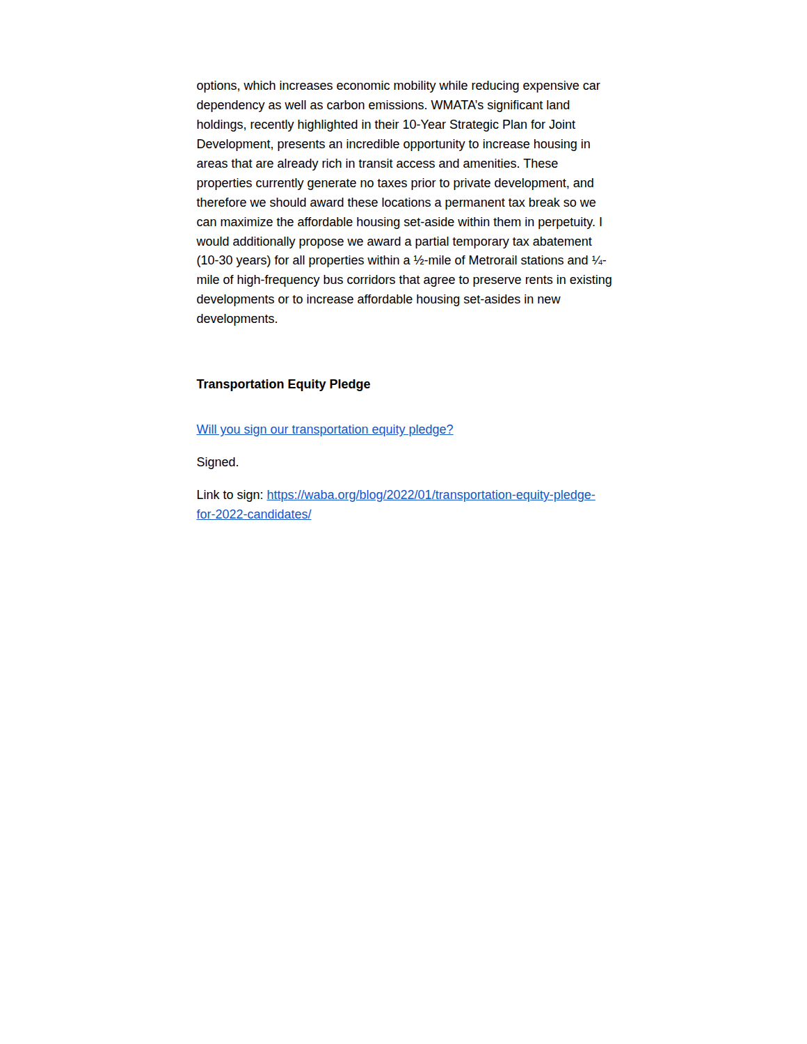options, which increases economic mobility while reducing expensive car dependency as well as carbon emissions. WMATA’s significant land holdings, recently highlighted in their 10-Year Strategic Plan for Joint Development, presents an incredible opportunity to increase housing in areas that are already rich in transit access and amenities. These properties currently generate no taxes prior to private development, and therefore we should award these locations a permanent tax break so we can maximize the affordable housing set-aside within them in perpetuity. I would additionally propose we award a partial temporary tax abatement (10-30 years) for all properties within a ½-mile of Metrorail stations and ¼-mile of high-frequency bus corridors that agree to preserve rents in existing developments or to increase affordable housing set-asides in new developments.
Transportation Equity Pledge
Will you sign our transportation equity pledge?
Signed.
Link to sign: https://waba.org/blog/2022/01/transportation-equity-pledge-for-2022-candidates/